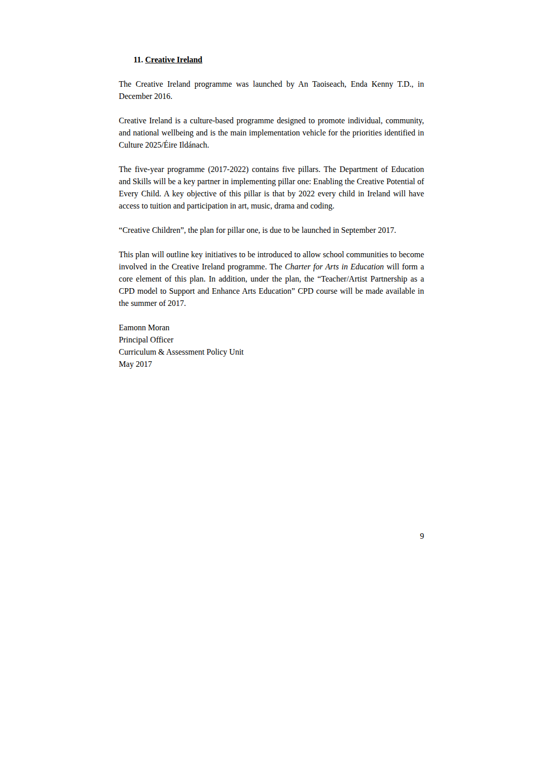11. Creative Ireland
The Creative Ireland programme was launched by An Taoiseach, Enda Kenny T.D., in December 2016.
Creative Ireland is a culture-based programme designed to promote individual, community, and national wellbeing and is the main implementation vehicle for the priorities identified in Culture 2025/Éire Ildánach.
The five-year programme (2017-2022) contains five pillars. The Department of Education and Skills will be a key partner in implementing pillar one: Enabling the Creative Potential of Every Child. A key objective of this pillar is that by 2022 every child in Ireland will have access to tuition and participation in art, music, drama and coding.
“Creative Children”, the plan for pillar one, is due to be launched in September 2017.
This plan will outline key initiatives to be introduced to allow school communities to become involved in the Creative Ireland programme. The Charter for Arts in Education will form a core element of this plan. In addition, under the plan, the “Teacher/Artist Partnership as a CPD model to Support and Enhance Arts Education” CPD course will be made available in the summer of 2017.
Eamonn Moran
Principal Officer
Curriculum & Assessment Policy Unit
May 2017
9